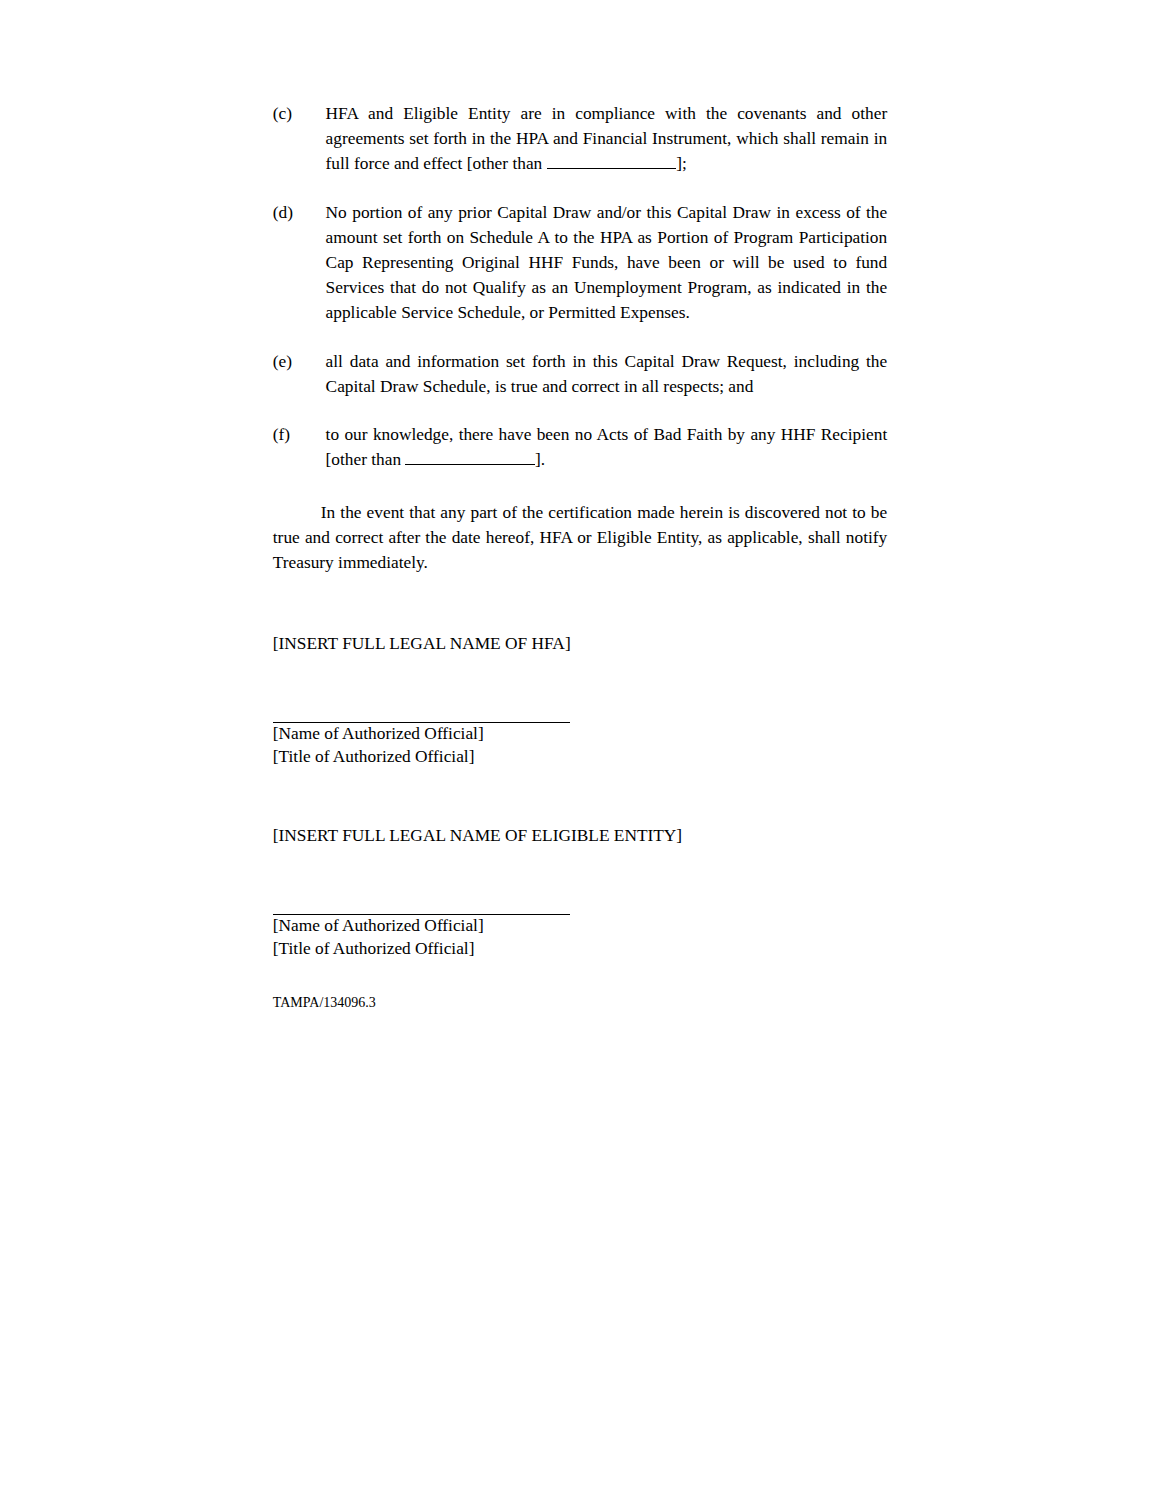(c) HFA and Eligible Entity are in compliance with the covenants and other agreements set forth in the HPA and Financial Instrument, which shall remain in full force and effect [other than ];
(d) No portion of any prior Capital Draw and/or this Capital Draw in excess of the amount set forth on Schedule A to the HPA as Portion of Program Participation Cap Representing Original HHF Funds, have been or will be used to fund Services that do not Qualify as an Unemployment Program, as indicated in the applicable Service Schedule, or Permitted Expenses.
(e) all data and information set forth in this Capital Draw Request, including the Capital Draw Schedule, is true and correct in all respects; and
(f) to our knowledge, there have been no Acts of Bad Faith by any HHF Recipient [other than ].
In the event that any part of the certification made herein is discovered not to be true and correct after the date hereof, HFA or Eligible Entity, as applicable, shall notify Treasury immediately.
[INSERT FULL LEGAL NAME OF HFA]
[Name of Authorized Official]
[Title of Authorized Official]
[INSERT FULL LEGAL NAME OF ELIGIBLE ENTITY]
[Name of Authorized Official]
[Title of Authorized Official]
TAMPA/134096.3